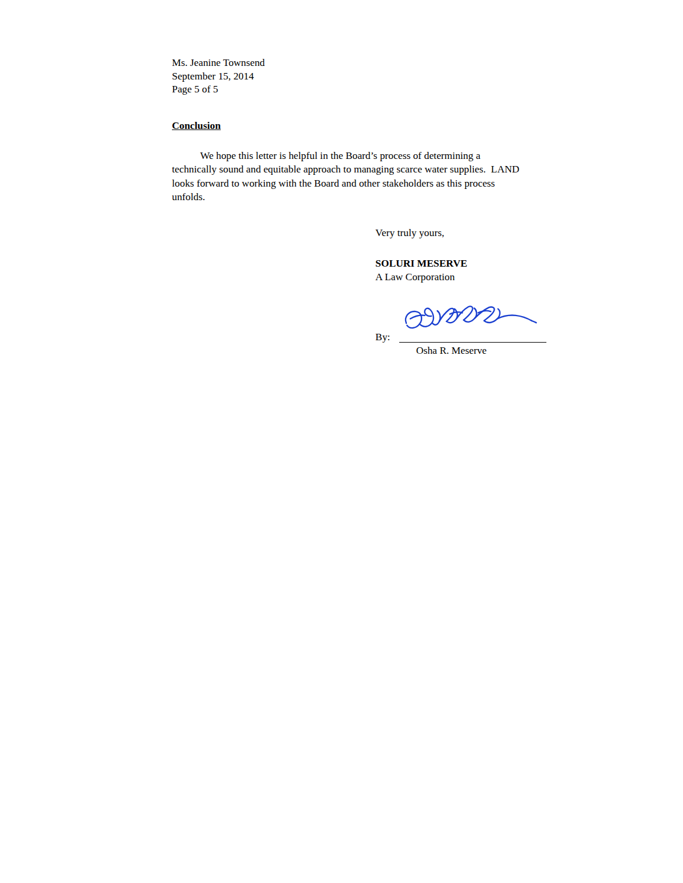Ms. Jeanine Townsend
September 15, 2014
Page 5 of 5
Conclusion
We hope this letter is helpful in the Board’s process of determining a technically sound and equitable approach to managing scarce water supplies. LAND looks forward to working with the Board and other stakeholders as this process unfolds.
Very truly yours,
SOLURI MESERVE
A Law Corporation
By:
Osha R. Meserve